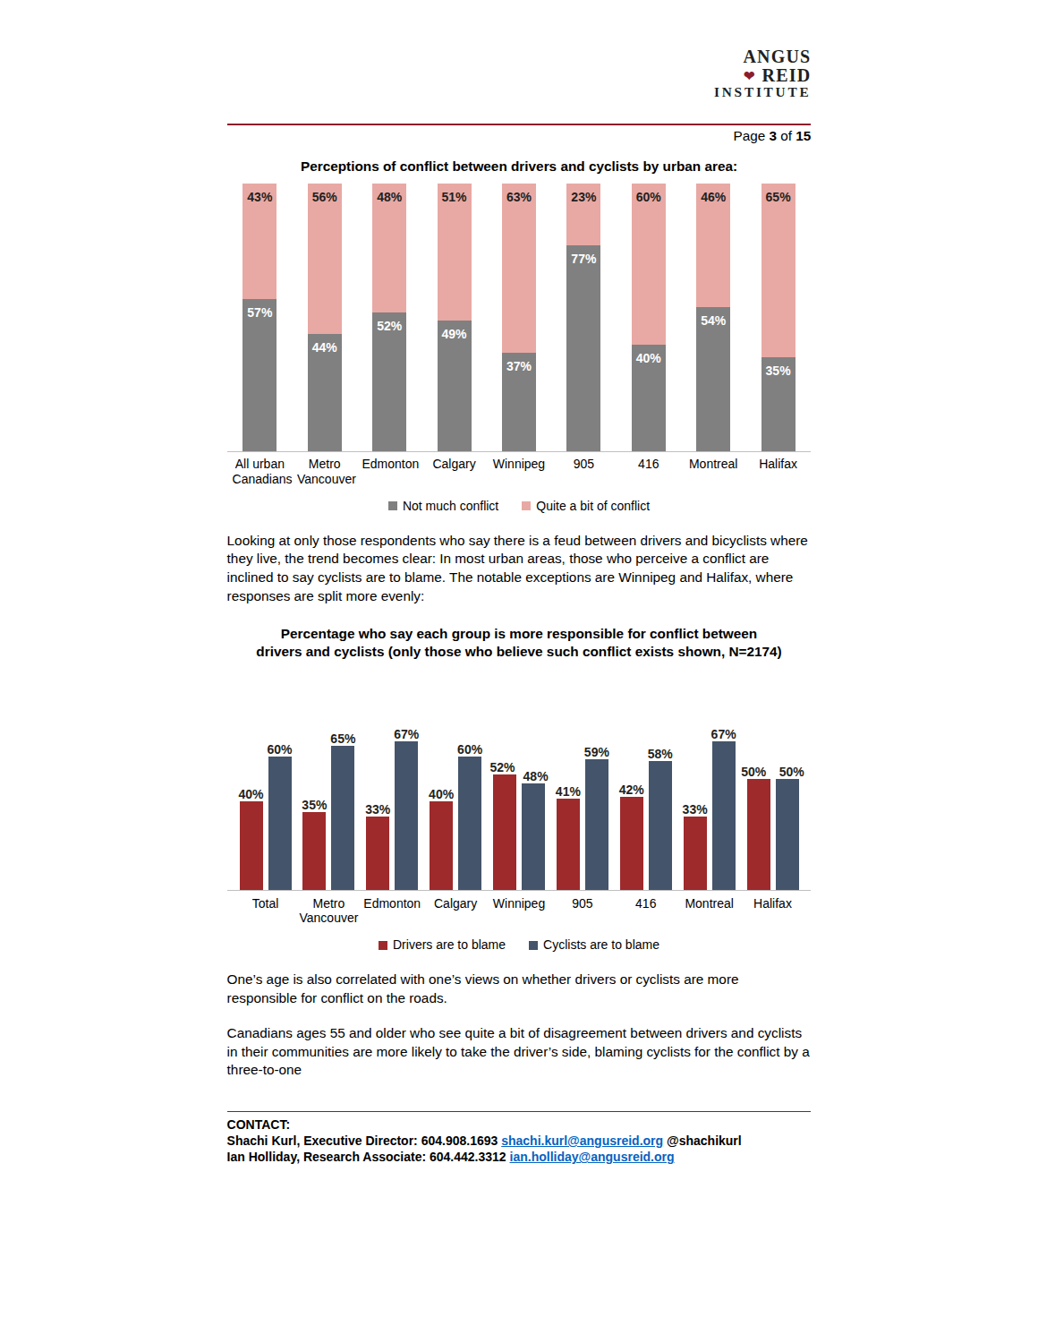ANGUS
❤ REID
INSTITUTE
Page 3 of 15
Perceptions of conflict between drivers and cyclists by urban area:
43%
57%
56%
44%
48%
52%
51%
49%
63%
37%
23%
77%
60%
40%
46%
54%
65%
35%
All urban
Canadians
Metro
Vancouver
Edmonton
Calgary
Winnipeg
905
416
Montreal
Halifax
Not much conflict
Quite a bit of conflict
Looking at only those respondents who say there is a feud between drivers and bicyclists where they live, the trend becomes clear: In most urban areas, those who perceive a conflict are inclined to say cyclists are to blame. The notable exceptions are Winnipeg and Halifax, where responses are split more evenly:
Percentage who say each group is more responsible for conflict between
drivers and cyclists (only those who believe such conflict exists shown, N=2174)
40%
60%
35%
65%
33%
67%
40%
60%
52%
48%
41%
59%
42%
58%
33%
67%
50%
50%
Total
Metro
Vancouver
Edmonton
Calgary
Winnipeg
905
416
Montreal
Halifax
Drivers are to blame
Cyclists are to blame
One’s age is also correlated with one’s views on whether drivers or cyclists are more responsible for conflict on the roads.
Canadians ages 55 and older who see quite a bit of disagreement between drivers and cyclists in their communities are more likely to take the driver’s side, blaming cyclists for the conflict by a three-to-one
CONTACT:
Shachi Kurl, Executive Director: 604.908.1693 shachi.kurl@angusreid.org @shachikurl
Ian Holliday, Research Associate: 604.442.3312 ian.holliday@angusreid.org